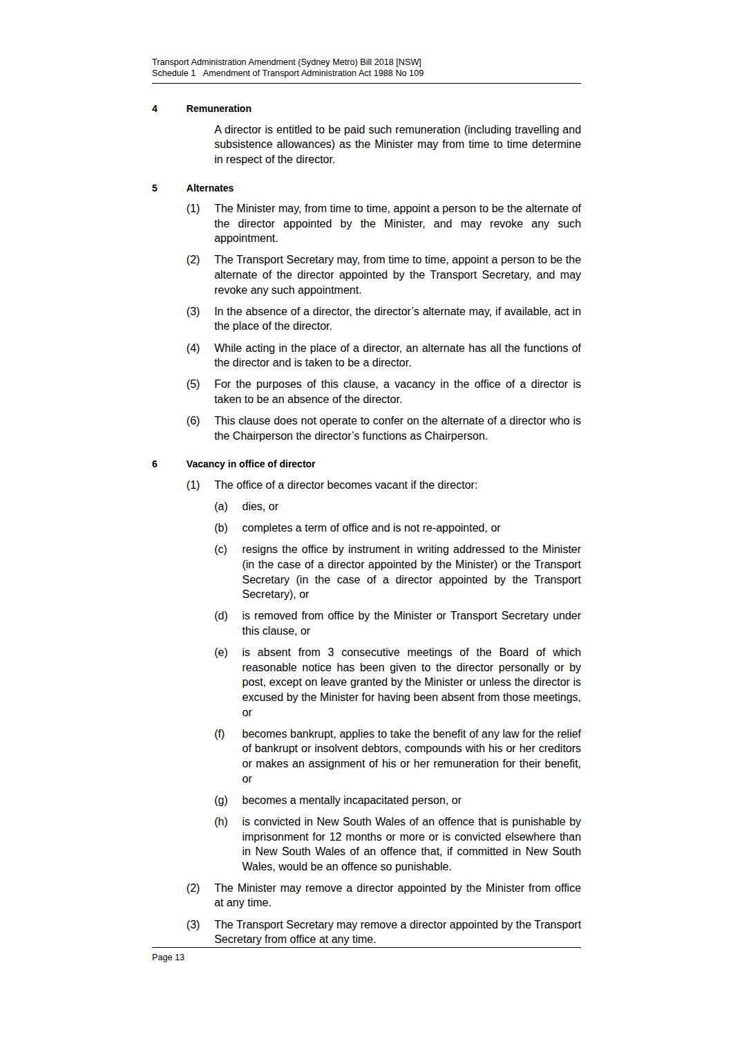Transport Administration Amendment (Sydney Metro) Bill 2018 [NSW]
Schedule 1 Amendment of Transport Administration Act 1988 No 109
4 Remuneration
A director is entitled to be paid such remuneration (including travelling and subsistence allowances) as the Minister may from time to time determine in respect of the director.
5 Alternates
(1) The Minister may, from time to time, appoint a person to be the alternate of the director appointed by the Minister, and may revoke any such appointment.
(2) The Transport Secretary may, from time to time, appoint a person to be the alternate of the director appointed by the Transport Secretary, and may revoke any such appointment.
(3) In the absence of a director, the director’s alternate may, if available, act in the place of the director.
(4) While acting in the place of a director, an alternate has all the functions of the director and is taken to be a director.
(5) For the purposes of this clause, a vacancy in the office of a director is taken to be an absence of the director.
(6) This clause does not operate to confer on the alternate of a director who is the Chairperson the director’s functions as Chairperson.
6 Vacancy in office of director
(1) The office of a director becomes vacant if the director:
(a) dies, or
(b) completes a term of office and is not re-appointed, or
(c) resigns the office by instrument in writing addressed to the Minister (in the case of a director appointed by the Minister) or the Transport Secretary (in the case of a director appointed by the Transport Secretary), or
(d) is removed from office by the Minister or Transport Secretary under this clause, or
(e) is absent from 3 consecutive meetings of the Board of which reasonable notice has been given to the director personally or by post, except on leave granted by the Minister or unless the director is excused by the Minister for having been absent from those meetings, or
(f) becomes bankrupt, applies to take the benefit of any law for the relief of bankrupt or insolvent debtors, compounds with his or her creditors or makes an assignment of his or her remuneration for their benefit, or
(g) becomes a mentally incapacitated person, or
(h) is convicted in New South Wales of an offence that is punishable by imprisonment for 12 months or more or is convicted elsewhere than in New South Wales of an offence that, if committed in New South Wales, would be an offence so punishable.
(2) The Minister may remove a director appointed by the Minister from office at any time.
(3) The Transport Secretary may remove a director appointed by the Transport Secretary from office at any time.
Page 13